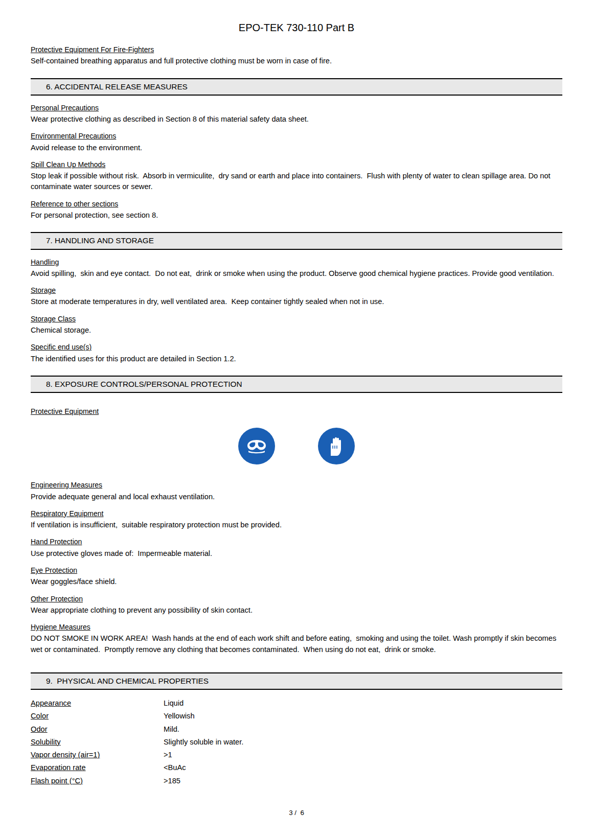EPO-TEK 730-110 Part B
Protective Equipment For Fire-Fighters
Self-contained breathing apparatus and full protective clothing must be worn in case of fire.
6. ACCIDENTAL RELEASE MEASURES
Personal Precautions
Wear protective clothing as described in Section 8 of this material safety data sheet.
Environmental Precautions
Avoid release to the environment.
Spill Clean Up Methods
Stop leak if possible without risk. Absorb in vermiculite, dry sand or earth and place into containers. Flush with plenty of water to clean spillage area. Do not contaminate water sources or sewer.
Reference to other sections
For personal protection, see section 8.
7. HANDLING AND STORAGE
Handling
Avoid spilling, skin and eye contact. Do not eat, drink or smoke when using the product. Observe good chemical hygiene practices. Provide good ventilation.
Storage
Store at moderate temperatures in dry, well ventilated area. Keep container tightly sealed when not in use.
Storage Class
Chemical storage.
Specific end use(s)
The identified uses for this product are detailed in Section 1.2.
8. EXPOSURE CONTROLS/PERSONAL PROTECTION
Protective Equipment
Engineering Measures
Provide adequate general and local exhaust ventilation.
Respiratory Equipment
If ventilation is insufficient, suitable respiratory protection must be provided.
Hand Protection
Use protective gloves made of: Impermeable material.
Eye Protection
Wear goggles/face shield.
Other Protection
Wear appropriate clothing to prevent any possibility of skin contact.
Hygiene Measures
DO NOT SMOKE IN WORK AREA! Wash hands at the end of each work shift and before eating, smoking and using the toilet. Wash promptly if skin becomes wet or contaminated. Promptly remove any clothing that becomes contaminated. When using do not eat, drink or smoke.
9. PHYSICAL AND CHEMICAL PROPERTIES
| Appearance | Liquid |
| Color | Yellowish |
| Odor | Mild. |
| Solubility | Slightly soluble in water. |
| Vapor density (air=1) | >1 |
| Evaporation rate | <BuAc |
| Flash point (°C) | >185 |
3 / 6